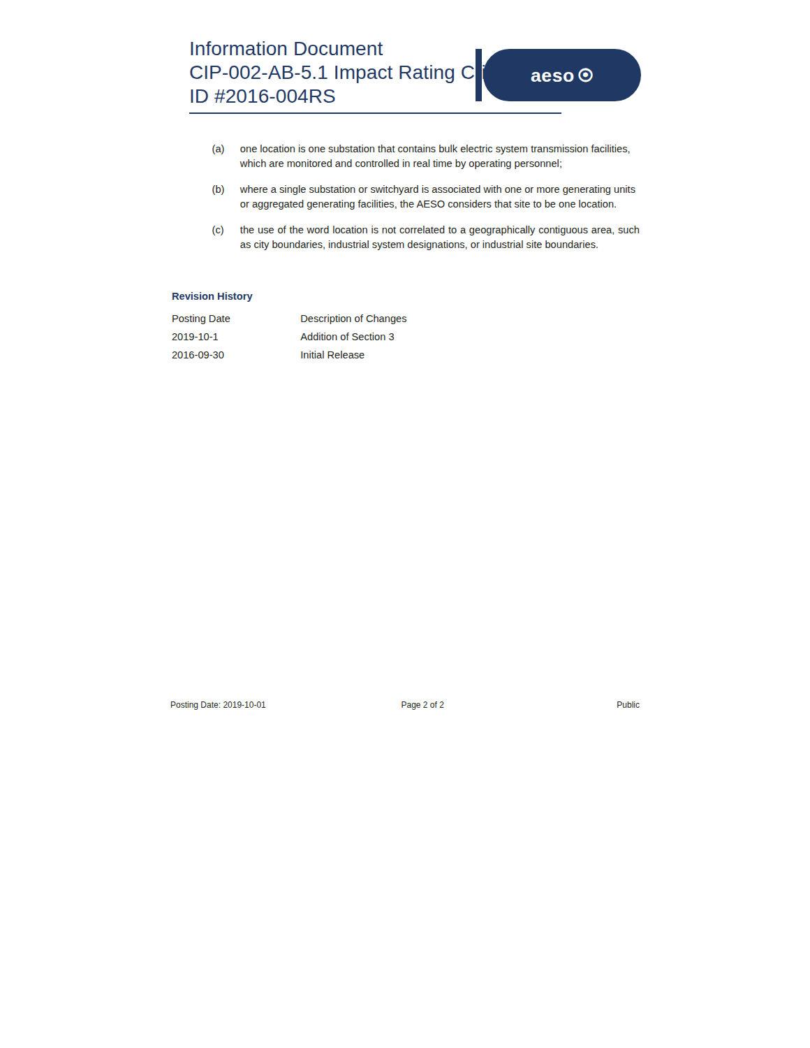Information Document CIP-002-AB-5.1 Impact Rating Criteria ID #2016-004RS
aeso⦿
(a) one location is one substation that contains bulk electric system transmission facilities, which are monitored and controlled in real time by operating personnel;
(b) where a single substation or switchyard is associated with one or more generating units or aggregated generating facilities, the AESO considers that site to be one location.
(c) the use of the word location is not correlated to a geographically contiguous area, such as city boundaries, industrial system designations, or industrial site boundaries.
Revision History
| Posting Date | Description of Changes |
| 2019-10-1 | Addition of Section 3 |
| 2016-09-30 | Initial Release |
Posting Date: 2019-10-01
Page 2 of 2
Public